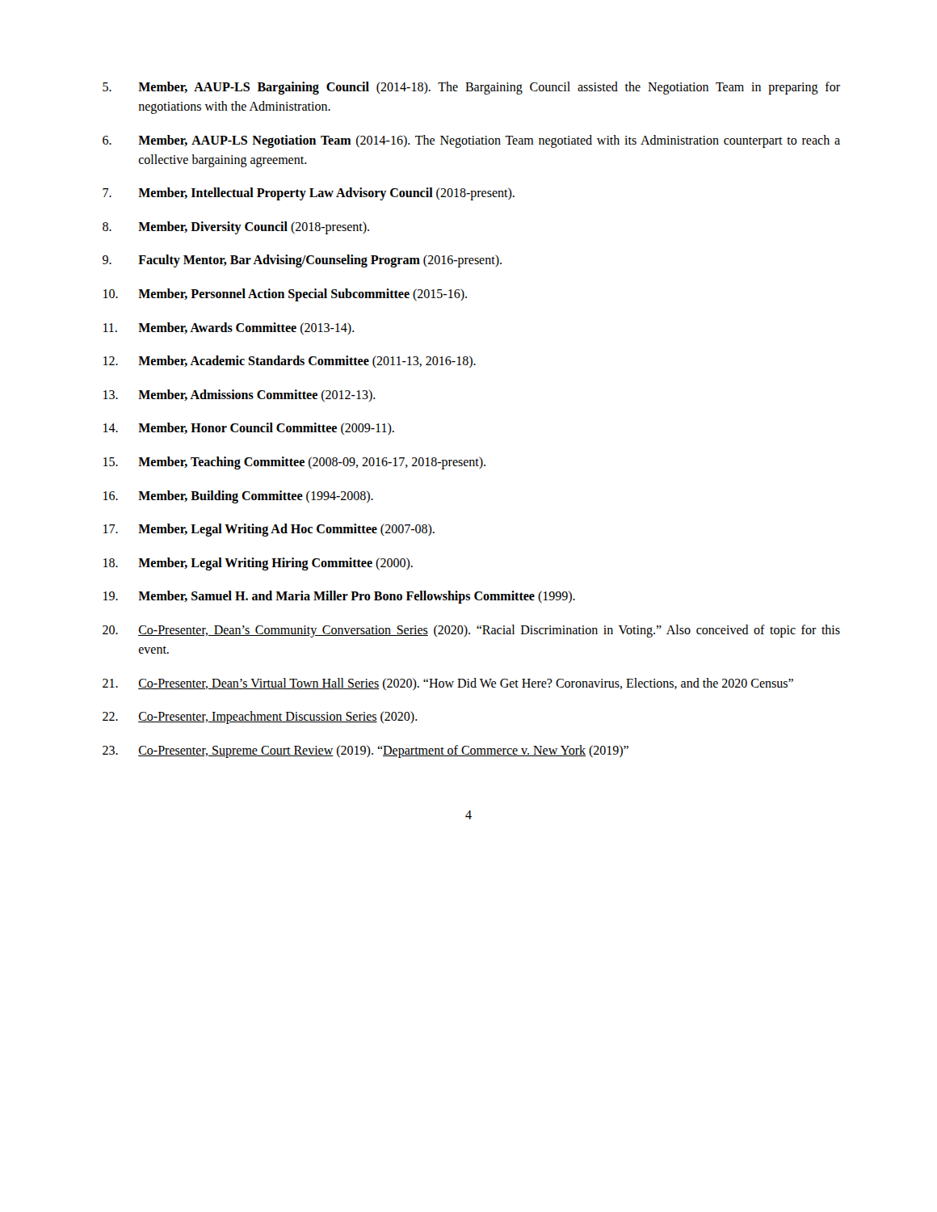5. Member, AAUP-LS Bargaining Council (2014-18). The Bargaining Council assisted the Negotiation Team in preparing for negotiations with the Administration.
6. Member, AAUP-LS Negotiation Team (2014-16). The Negotiation Team negotiated with its Administration counterpart to reach a collective bargaining agreement.
7. Member, Intellectual Property Law Advisory Council (2018-present).
8. Member, Diversity Council (2018-present).
9. Faculty Mentor, Bar Advising/Counseling Program (2016-present).
10. Member, Personnel Action Special Subcommittee (2015-16).
11. Member, Awards Committee (2013-14).
12. Member, Academic Standards Committee (2011-13, 2016-18).
13. Member, Admissions Committee (2012-13).
14. Member, Honor Council Committee (2009-11).
15. Member, Teaching Committee (2008-09, 2016-17, 2018-present).
16. Member, Building Committee (1994-2008).
17. Member, Legal Writing Ad Hoc Committee (2007-08).
18. Member, Legal Writing Hiring Committee (2000).
19. Member, Samuel H. and Maria Miller Pro Bono Fellowships Committee (1999).
20. Co-Presenter, Dean’s Community Conversation Series (2020). “Racial Discrimination in Voting.” Also conceived of topic for this event.
21. Co-Presenter, Dean’s Virtual Town Hall Series (2020). “How Did We Get Here? Coronavirus, Elections, and the 2020 Census”
22. Co-Presenter, Impeachment Discussion Series (2020).
23. Co-Presenter, Supreme Court Review (2019). “Department of Commerce v. New York (2019)”
4